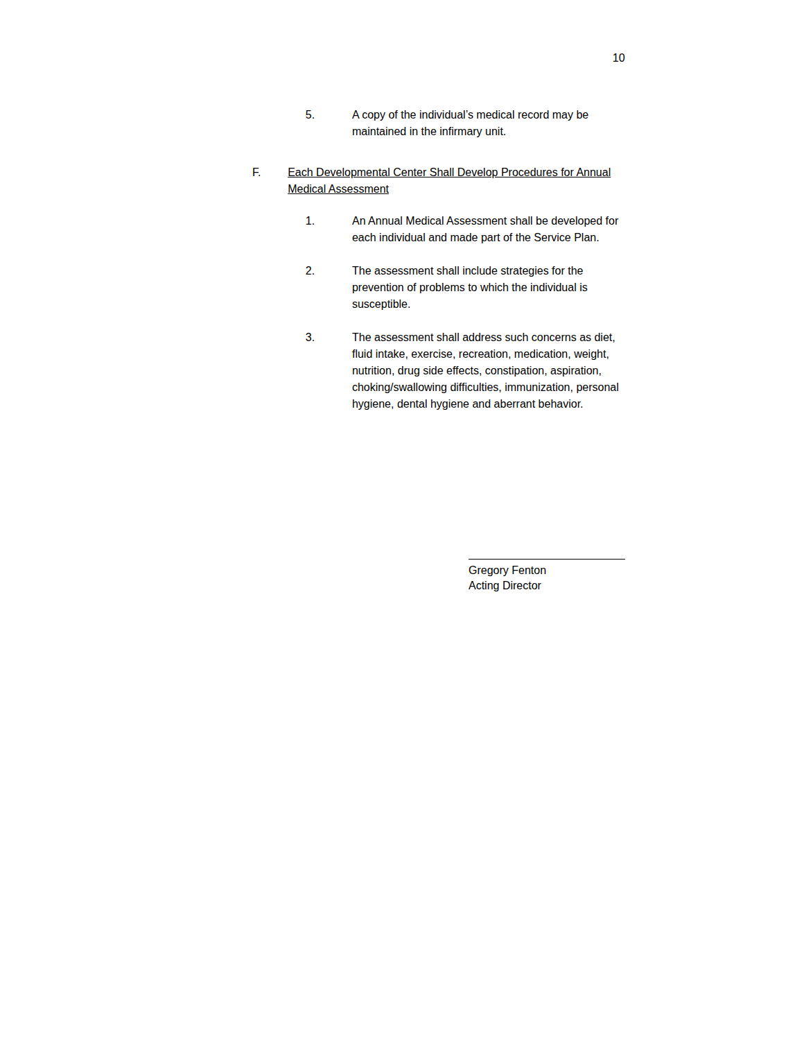10
5.
A copy of the individual’s medical record may be maintained in the infirmary unit.
F.
Each Developmental Center Shall Develop Procedures for Annual Medical Assessment
1.
An Annual Medical Assessment shall be developed for each individual and made part of the Service Plan.
2.
The assessment shall include strategies for the prevention of problems to which the individual is susceptible.
3.
The assessment shall address such concerns as diet, fluid intake, exercise, recreation, medication, weight, nutrition, drug side effects, constipation, aspiration, choking/swallowing difficulties, immunization, personal hygiene, dental hygiene and aberrant behavior.
Gregory Fenton
Acting Director